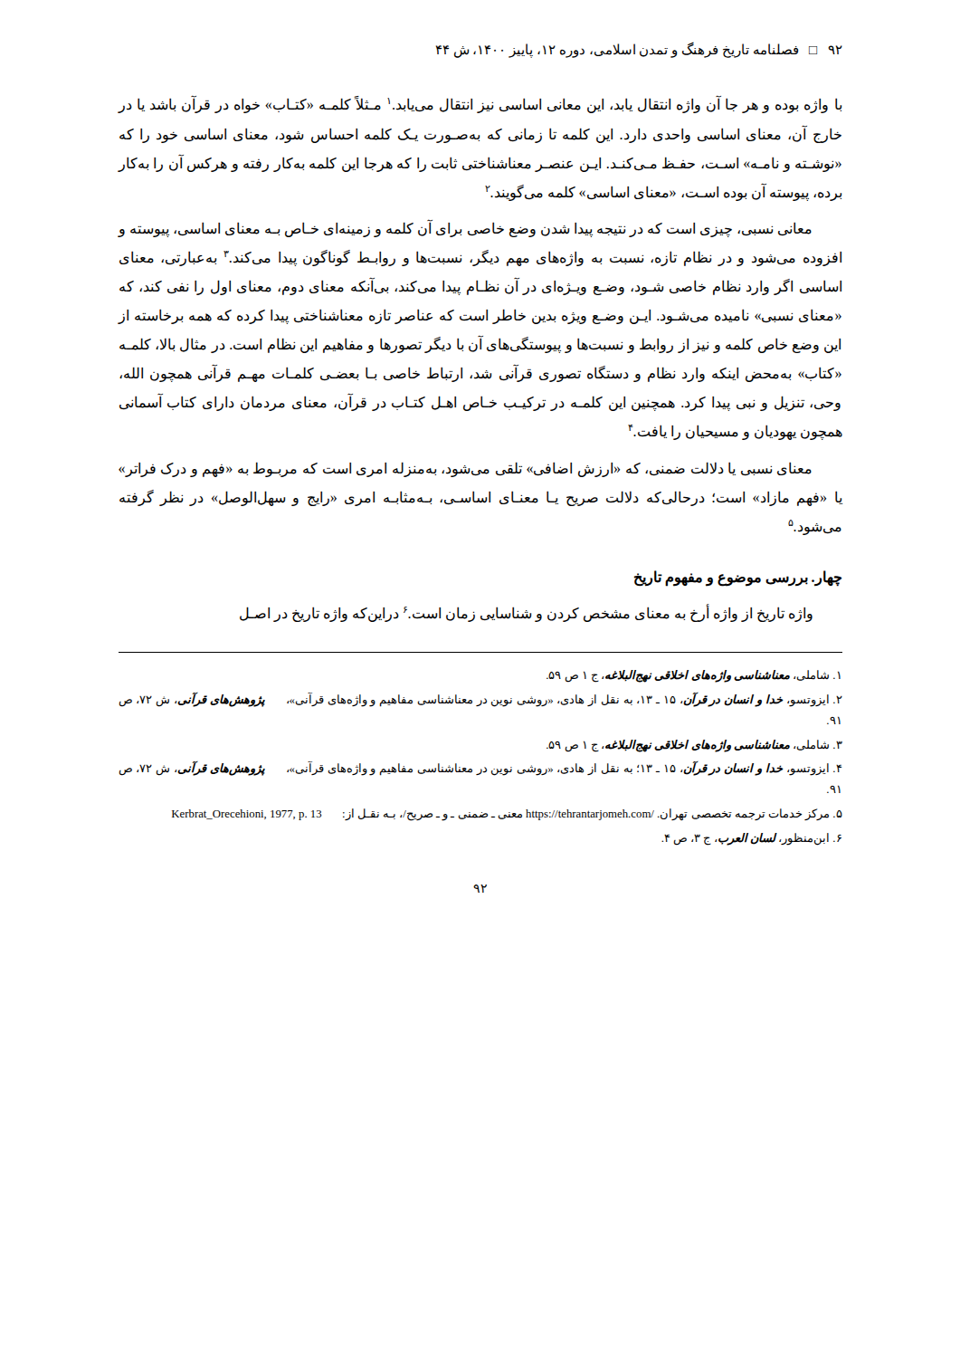۹۲ □ فصلنامه تاریخ فرهنگ و تمدن اسلامی، دوره ۱۲، پاییز ۱۴۰۰، ش ۴۴
با واژه بوده و هر جا آن واژه انتقال یابد، این معانی اساسی نیز انتقال می‌یابد.۱ مـثلاً کلمـه «کتـاب» خواه در قرآن باشد یا در خارج آن، معنای اساسی واحدی دارد. این کلمه تا زمانی که به‌صـورت یـک کلمه احساس شود، معنای اساسی خود را که «نوشـته و نامـه» اسـت، حفـظ مـی‌کنـد. ایـن عنصـر معناشناختی ثابت را که هرجا این کلمه به‌کار رفته و هرکس آن را به‌کار برده، پیوسته آن بوده اسـت، «معنای اساسی» کلمه می‌گویند.۲
معانی نسبی، چیزی است که در نتیجه پیدا شدن وضع خاصی برای آن کلمه و زمینه‌ای خـاص بـه معنای اساسی، پیوسته و افزوده می‌شود و در نظام تازه، نسبت به واژه‌های مهم دیگر، نسبت‌ها و روابـط گوناگون پیدا می‌کند.۳ به‌عبارتی، معنای اساسی اگر وارد نظام خاصی شـود، وضـع ویـژه‌ای در آن نظـام پیدا می‌کند، بی‌آنکه معنای دوم، معنای اول را نفی کند، که «معنای نسبی» نامیده می‌شـود. ایـن وضـع ویژه بدین خاطر است که عناصر تازه معناشناختی پیدا کرده که همه برخاسته از این وضع خاص کلمه و نیز از روابط و نسبت‌ها و پیوستگی‌های آن با دیگر تصورها و مفاهیم این نظام است. در مثال بالا، کلمـه «کتاب» به‌محض اینکه وارد نظام و دستگاه تصوری قرآنی شد، ارتباط خاصی بـا بعضـی کلمـات مهـم قرآنی همچون الله، وحی، تنزیل و نبی پیدا کرد. همچنین این کلمـه در ترکیـب خـاص اهـل کتـاب در قرآن، معنای مردمان دارای کتاب آسمانی همچون یهودیان و مسیحیان را یافت.۴
معنای نسبی یا دلالت ضمنی، که «ارزش اضافی» تلقی می‌شود، به‌منزله امری است که مربـوط به «فهم و درک فراتر» یا «فهم مازاد» است؛ درحالی‌که دلالت صریح یـا معنـای اساسـی، بـه‌مثابـه امری «رایج و سهل‌الوصل» در نظر گرفته می‌شود.۵
چهار. بررسی موضوع و مفهوم تاریخ
واژه تاریخ از واژه أرخ به معنای مشخص کردن و شناسایی زمان است.۶ دراین‌که واژه تاریخ در اصـل
۱. شاملی، معناشناسی واژه‌های اخلاقی نهج‌البلاغه، ج ۱ ص ۵۹.
۲. ایزوتسو، خدا و انسان در قرآن، ۱۵ ـ ۱۳، به نقل از هادی، «روشی نوین در معناشناسی مفاهیم و واژه‌های قرآنی»، پژوهش‌های قرآنی، ش ۷۲، ص ۹۱.
۳. شاملی، معناشناسی واژه‌های اخلاقی نهج‌البلاغه، ج ۱ ص ۵۹.
۴. ایزوتسو، خدا و انسان در قرآن، ۱۵ ـ ۱۳؛ به نقل از هادی، «روشی نوین در معناشناسی مفاهیم و واژه‌های قرآنی»، پژوهش‌های قرآنی، ش ۷۲، ص ۹۱.
۵. مرکز خدمات ترجمه تخصصی تهران. https://tehrantarjomeh.com/ معنی ـ ضمنی ـ و ـ صریح/، بـه نقـل از: Kerbrat_Orecehioni, 1977, p. 13
۶. ابن‌منظور، لسان العرب، ج ۳، ص ۴.
۹۲